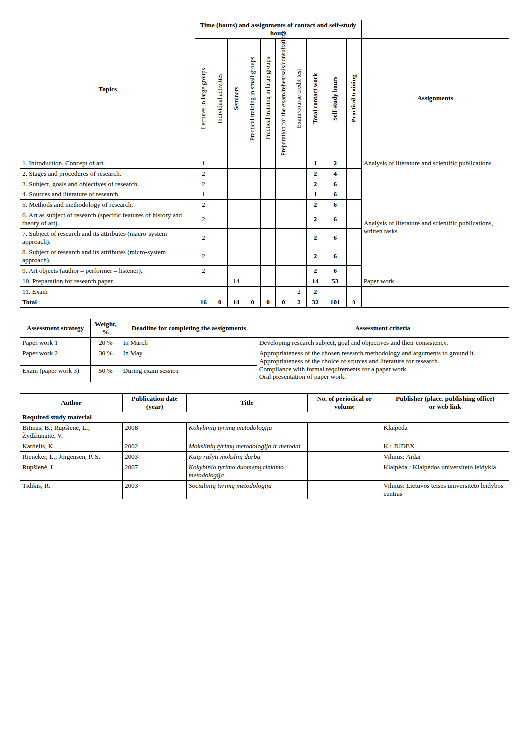| Topics | Time (hours) and assignments of contact and self-study hours |
| --- | --- |
| Lectures in large groups | Individual activities | Seminars | Practical training in small groups | Practical training in large groups | Preparation for the exam/rehearsals/consultations | Exam/course credit test | Total contact work | Self-study hours | Practical training | Assignments |
| 1. Introduction. Concept of art. | 1 | | | | | | | 1 | 2 | | Analysis of literature and scientific publications |
| 2. Stages and procedures of research. | 2 | | | | | | | 2 | 4 | |
| 3. Subject, goals and objectives of research. | 2 | | | | | | | 2 | 6 | | Analysis of literature and scientific publications, written tasks |
| 4. Sources and literature of research. | 1 | | | | | | | 1 | 6 | |
| 5. Methods and methodology of research. | 2 | | | | | | | 2 | 6 | |
| 6. Art as subject of research (specific features of history and theory of art). | 2 | | | | | | | 2 | 6 | |
| 7. Subject of research and its attributes (macro-system approach). | 2 | | | | | | | 2 | 6 | |
| 8. Subject of research and its attributes (micro-system approach). | 2 | | | | | | | 2 | 6 | |
| 9. Art objects (author – performer – listener). | 2 | | | | | | | 2 | 6 | |
| 10. Preparation for research paper. | | | 14 | | | | | 14 | 53 | | Paper work |
| 11. Exam | | | | | | | 2 | 2 | | | |
| Total | 16 | 0 | 14 | 0 | 0 | 0 | 2 | 32 | 101 | 0 | |
| Assessment strategy | Weight, % | Deadline for completing the assignments | Assessment criteria |
| --- | --- | --- | --- |
| Paper work 1 | 20 % | In March | Developing research subject, goal and objectives and their consistency. |
| Paper work 2 | 30 % | In May | Appropriateness of the chosen research methodology and arguments to ground it. Appropriateness of the choice of sources and literature for research. Compliance with formal requirements for a paper work. Oral presentation of paper work. |
| Exam (paper work 3) | 50 % | During exam session |
| Author | Publication date (year) | Title | No. of periodical or volume | Publisher (place, publishing office) or web link |
| --- | --- | --- | --- | --- |
| Required study material |
| Bitinas, B.; Rupšienė, L.; Žydžiūnaitė, V. | 2008 | Kokybinių tyrimų metodologija | | Klaipėda |
| Kardelis, K. | 2002 | Mokslinių tyrimų metodologija ir metodai | | K.: JUDEX |
| Rieneker, L.; Jorgensen, P. S. | 2003 | Kaip rašyti mokslinį darbą | | Vilnius: Aidai |
| Rupšienė, L | 2007 | Kokybinio tyrimo duomenų rinkimo metodologija | | Klaipėda : Klaipėdos universiteto leidykla |
| Tidikis, R. | 2003 | Socialinių tyrimų metodologija | | Vilnius: Lietuvos teisės universiteto leidybos centras |